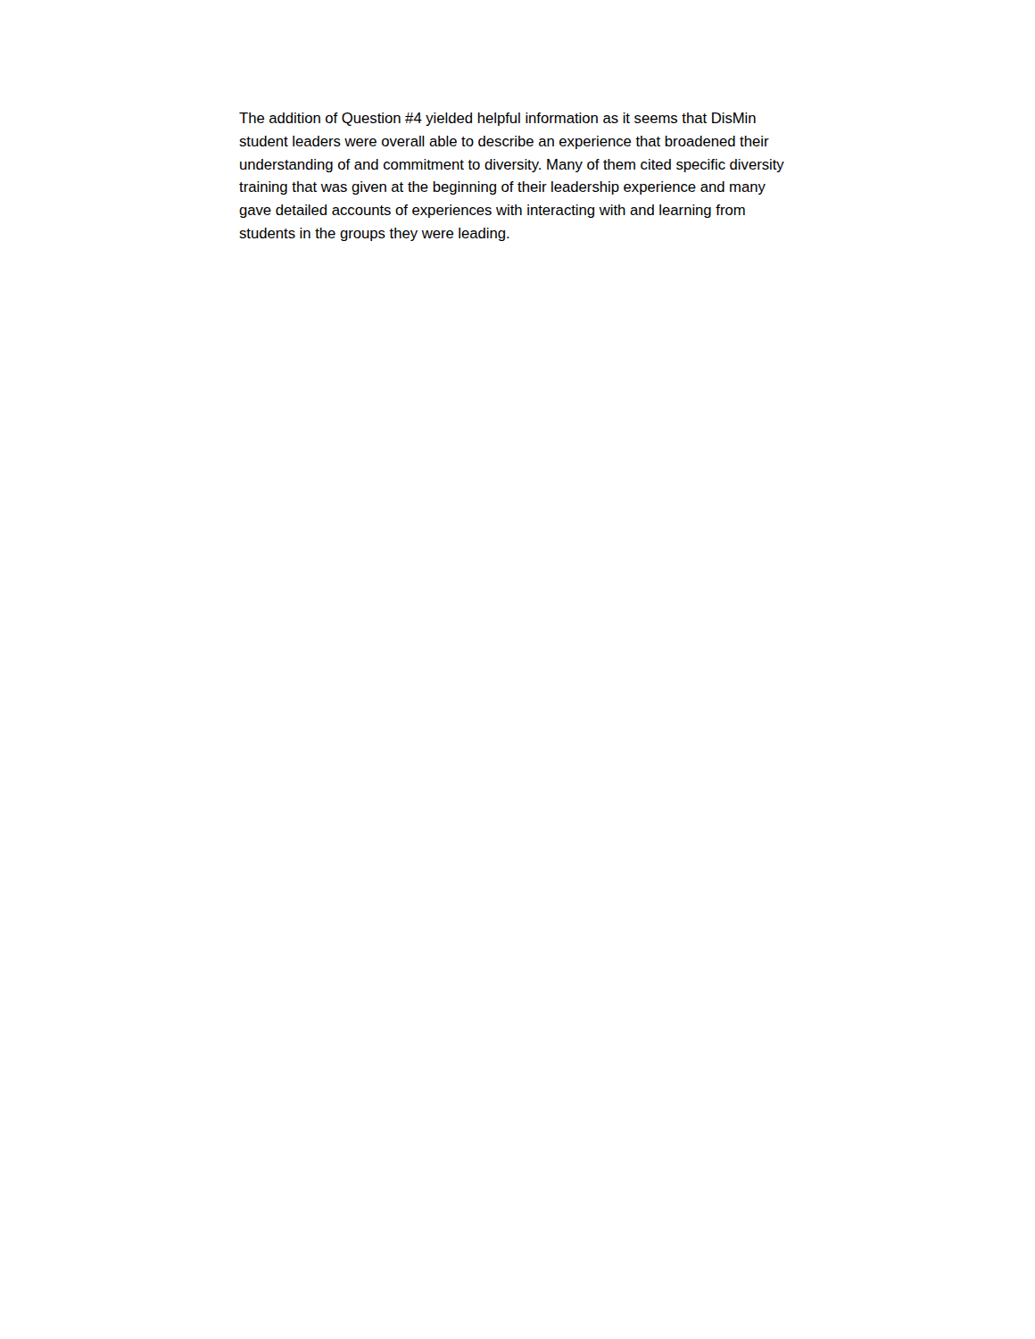The addition of Question #4 yielded helpful information as it seems that DisMin student leaders were overall able to describe an experience that broadened their understanding of and commitment to diversity. Many of them cited specific diversity training that was given at the beginning of their leadership experience and many gave detailed accounts of experiences with interacting with and learning from students in the groups they were leading.